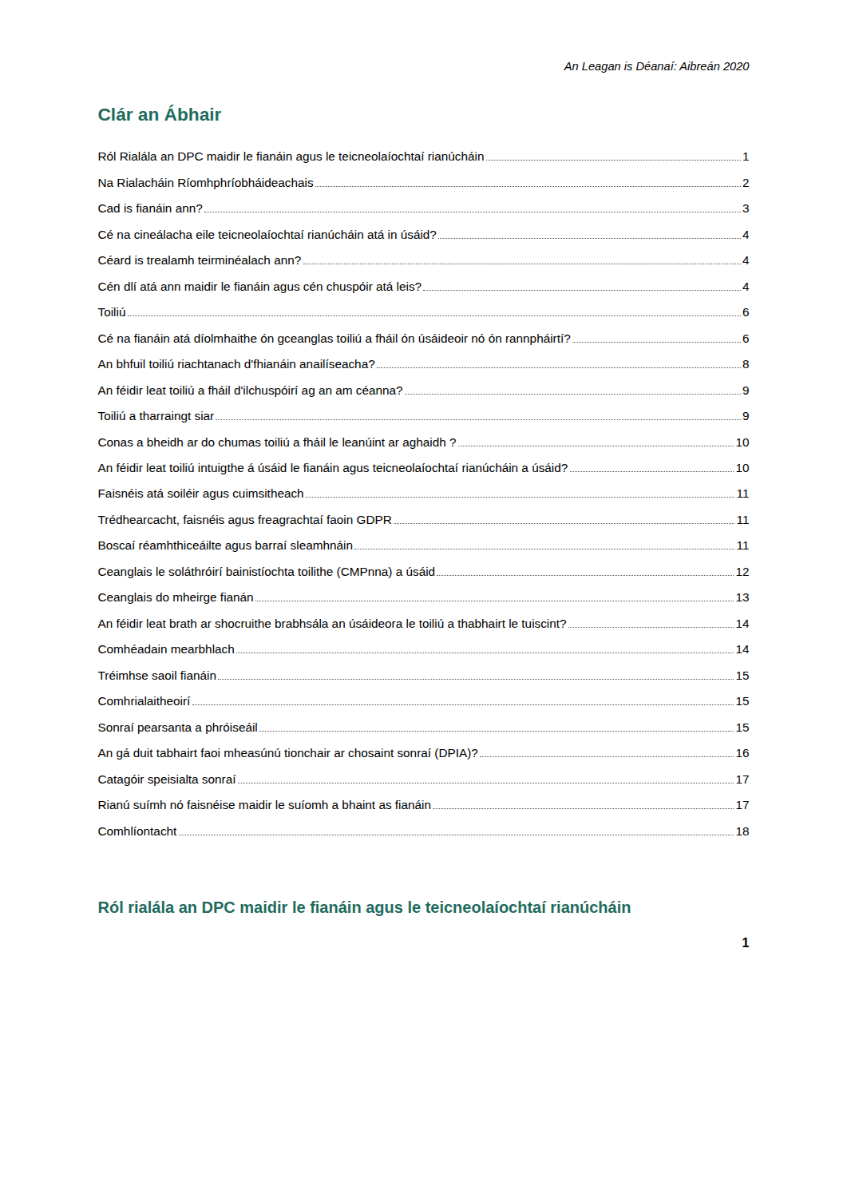An Leagan is Déanaí: Aibreán 2020
Clár an Ábhair
Ról Rialála an DPC maidir le fianáin agus le teicneolaíochtaí rianúcháin 1
Na Rialacháin Ríomhphríobháideachais 2
Cad is fianáin ann? 3
Cé na cineálacha eile teicneolaíochtaí rianúcháin atá in úsáid? 4
Céard is trealamh teirminéalach ann? 4
Cén dlí atá ann maidir le fianáin agus cén chuspóir atá leis? 4
Toiliú 6
Cé na fianáin atá díolmhaithe ón gceanglas toiliú a fháil ón úsáideoir nó ón rannpháirtí? 6
An bhfuil toiliú riachtanach d'fhianáin anailíseacha? 8
An féidir leat toiliú a fháil d'ilchuspóirí ag an am céanna? 9
Toiliú a tharraingt siar 9
Conas a bheidh ar do chumas toiliú a fháil le leanúint ar aghaidh ? 10
An féidir leat toiliú intuigthe á úsáid le fianáin agus teicneolaíochtaí rianúcháin a úsáid? 10
Faisnéis atá soiléir agus cuimsitheach 11
Trédhearcacht, faisnéis agus freagrachtaí faoin GDPR 11
Boscaí réamhthiceáilte agus barraí sleamhnáin 11
Ceanglais le soláthróirí bainistíochta toilithe (CMPnna) a úsáid 12
Ceanglais do mheirge fianán 13
An féidir leat brath ar shocruithe brabhsála an úsáideora le toiliú a thabhairt le tuiscint? 14
Comhéadain mearbhlach 14
Tréimhse saoil fianáin 15
Comhrialaitheoirí 15
Sonraí pearsanta a phróiseáil 15
An gá duit tabhairt faoi mheasúnú tionchair ar chosaint sonraí (DPIA)? 16
Catagóir speisialta sonraí 17
Rianú suímh nó faisnéise maidir le suíomh a bhaint as fianáin 17
Comhlíontacht 18
Ról rialála an DPC maidir le fianáin agus le teicneolaíochtaí rianúcháin
1